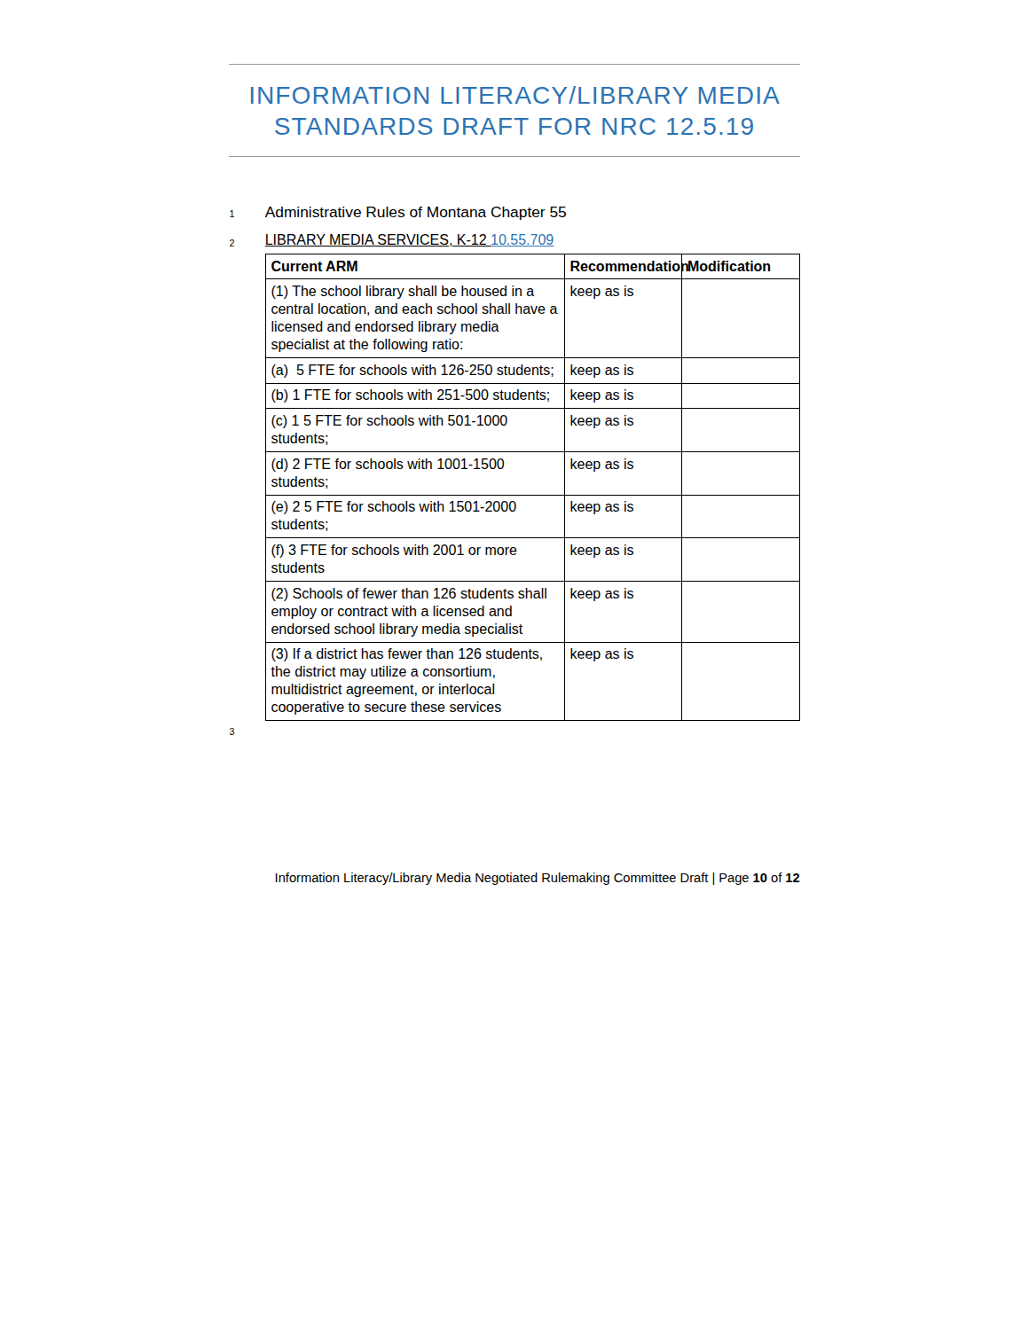INFORMATION LITERACY/LIBRARY MEDIA STANDARDS DRAFT FOR NRC 12.5.19
1
Administrative Rules of Montana Chapter 55
2
LIBRARY MEDIA SERVICES, K-12 10.55.709
| Current ARM | Recommendation | Modification |
| --- | --- | --- |
| (1) The school library shall be housed in a central location, and each school shall have a licensed and endorsed library media specialist at the following ratio: | keep as is | |
| (a) 5 FTE for schools with 126-250 students; | keep as is | |
| (b) 1 FTE for schools with 251-500 students; | keep as is | |
| (c) 1 5 FTE for schools with 501-1000 students; | keep as is | |
| (d) 2 FTE for schools with 1001-1500 students; | keep as is | |
| (e) 2 5 FTE for schools with 1501-2000 students; | keep as is | |
| (f) 3 FTE for schools with 2001 or more students | keep as is | |
| (2) Schools of fewer than 126 students shall employ or contract with a licensed and endorsed school library media specialist | keep as is | |
| (3) If a district has fewer than 126 students, the district may utilize a consortium, multidistrict agreement, or interlocal cooperative to secure these services | keep as is | |
3
Information Literacy/Library Media Negotiated Rulemaking Committee Draft | Page 10 of 12